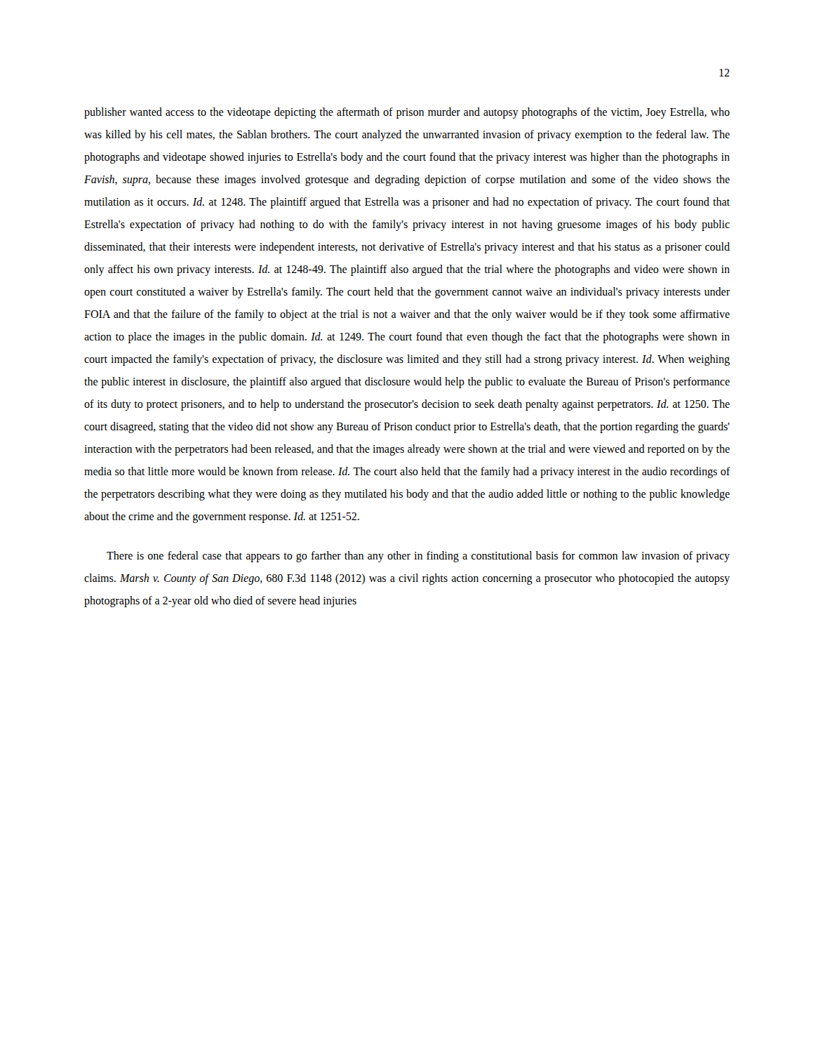12
publisher wanted access to the videotape depicting the aftermath of prison murder and autopsy photographs of the victim, Joey Estrella, who was killed by his cell mates, the Sablan brothers. The court analyzed the unwarranted invasion of privacy exemption to the federal law. The photographs and videotape showed injuries to Estrella's body and the court found that the privacy interest was higher than the photographs in Favish, supra, because these images involved grotesque and degrading depiction of corpse mutilation and some of the video shows the mutilation as it occurs. Id. at 1248. The plaintiff argued that Estrella was a prisoner and had no expectation of privacy. The court found that Estrella's expectation of privacy had nothing to do with the family's privacy interest in not having gruesome images of his body public disseminated, that their interests were independent interests, not derivative of Estrella's privacy interest and that his status as a prisoner could only affect his own privacy interests. Id. at 1248-49. The plaintiff also argued that the trial where the photographs and video were shown in open court constituted a waiver by Estrella's family. The court held that the government cannot waive an individual's privacy interests under FOIA and that the failure of the family to object at the trial is not a waiver and that the only waiver would be if they took some affirmative action to place the images in the public domain. Id. at 1249. The court found that even though the fact that the photographs were shown in court impacted the family's expectation of privacy, the disclosure was limited and they still had a strong privacy interest. Id. When weighing the public interest in disclosure, the plaintiff also argued that disclosure would help the public to evaluate the Bureau of Prison's performance of its duty to protect prisoners, and to help to understand the prosecutor's decision to seek death penalty against perpetrators. Id. at 1250. The court disagreed, stating that the video did not show any Bureau of Prison conduct prior to Estrella's death, that the portion regarding the guards' interaction with the perpetrators had been released, and that the images already were shown at the trial and were viewed and reported on by the media so that little more would be known from release. Id. The court also held that the family had a privacy interest in the audio recordings of the perpetrators describing what they were doing as they mutilated his body and that the audio added little or nothing to the public knowledge about the crime and the government response. Id. at 1251-52.
There is one federal case that appears to go farther than any other in finding a constitutional basis for common law invasion of privacy claims. Marsh v. County of San Diego, 680 F.3d 1148 (2012) was a civil rights action concerning a prosecutor who photocopied the autopsy photographs of a 2-year old who died of severe head injuries